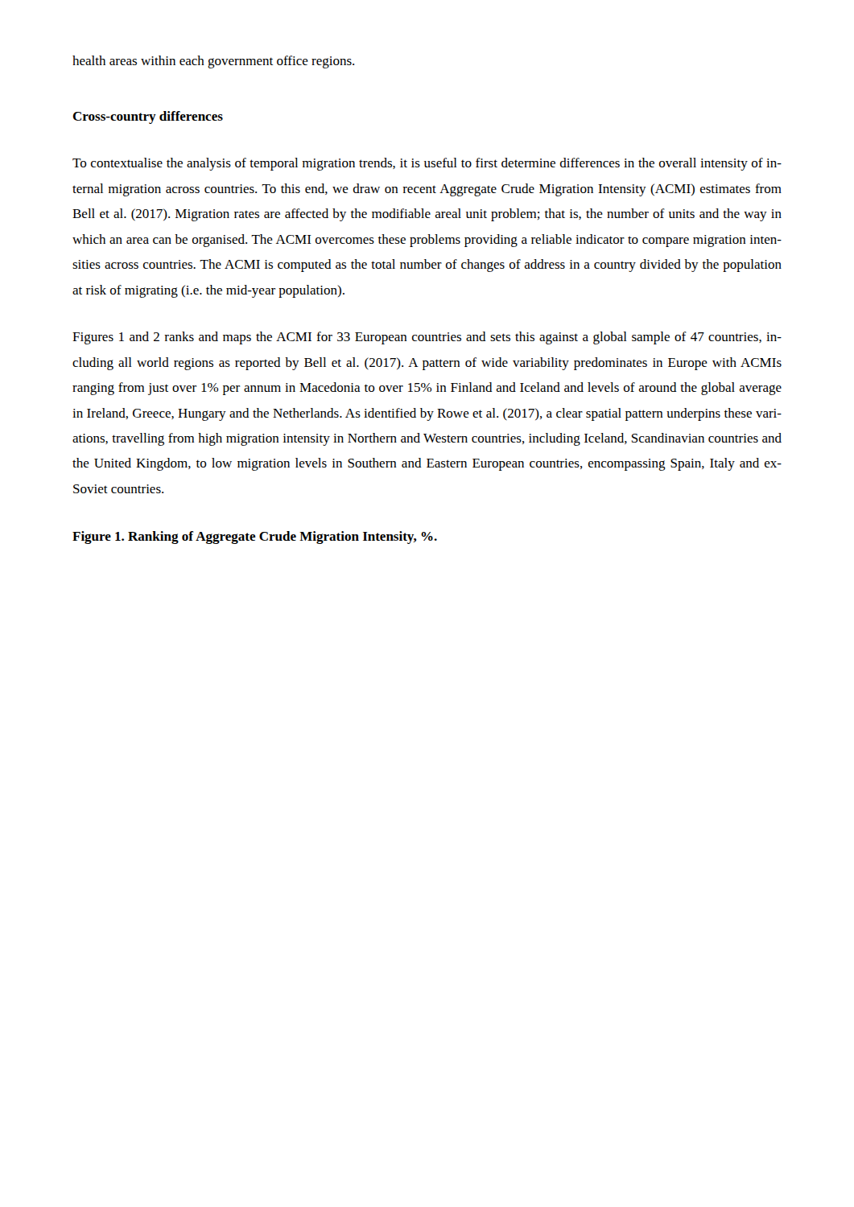health areas within each government office regions.
Cross-country differences
To contextualise the analysis of temporal migration trends, it is useful to first determine differences in the overall intensity of internal migration across countries. To this end, we draw on recent Aggregate Crude Migration Intensity (ACMI) estimates from Bell et al. (2017). Migration rates are affected by the modifiable areal unit problem; that is, the number of units and the way in which an area can be organised. The ACMI overcomes these problems providing a reliable indicator to compare migration intensities across countries. The ACMI is computed as the total number of changes of address in a country divided by the population at risk of migrating (i.e. the mid-year population).
Figures 1 and 2 ranks and maps the ACMI for 33 European countries and sets this against a global sample of 47 countries, including all world regions as reported by Bell et al. (2017). A pattern of wide variability predominates in Europe with ACMIs ranging from just over 1% per annum in Macedonia to over 15% in Finland and Iceland and levels of around the global average in Ireland, Greece, Hungary and the Netherlands. As identified by Rowe et al. (2017), a clear spatial pattern underpins these variations, travelling from high migration intensity in Northern and Western countries, including Iceland, Scandinavian countries and the United Kingdom, to low migration levels in Southern and Eastern European countries, encompassing Spain, Italy and ex-Soviet countries.
Figure 1. Ranking of Aggregate Crude Migration Intensity, %.